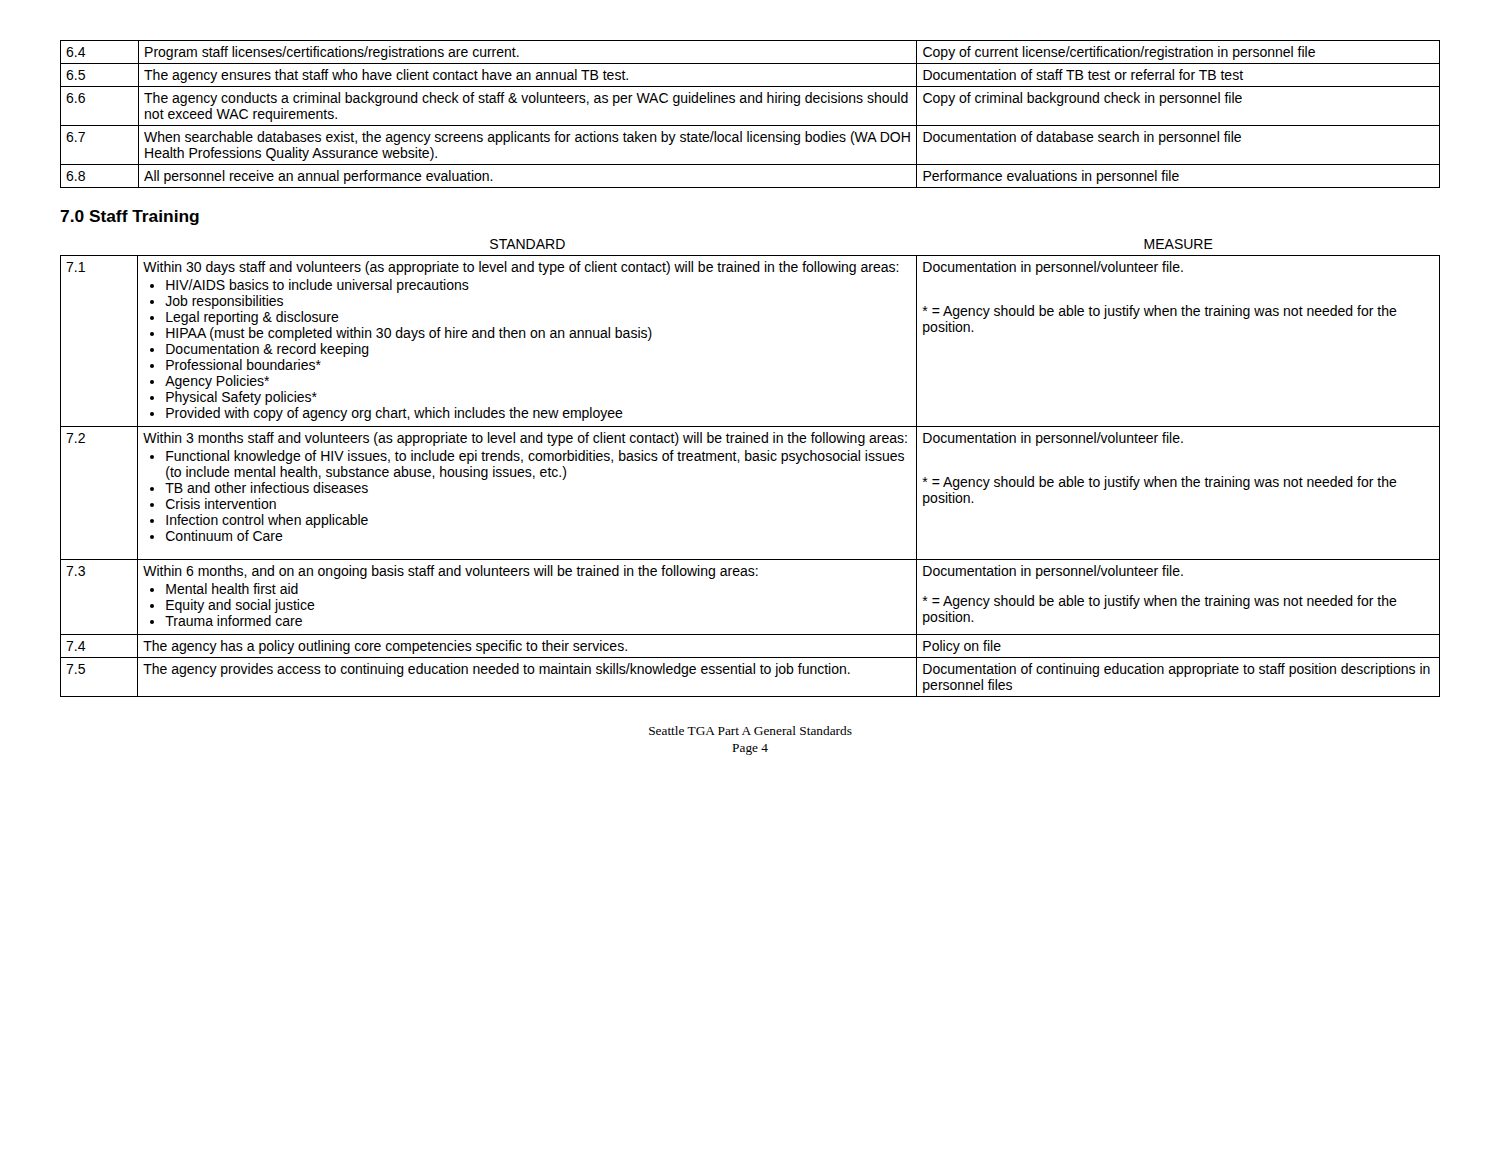| 6.4 | Program staff licenses/certifications/registrations are current. | Copy of current license/certification/registration in personnel file |
| 6.5 | The agency ensures that staff who have client contact have an annual TB test. | Documentation of staff TB test or referral for TB test |
| 6.6 | The agency conducts a criminal background check of staff & volunteers, as per WAC guidelines and hiring decisions should not exceed WAC requirements. | Copy of criminal background check in personnel file |
| 6.7 | When searchable databases exist, the agency screens applicants for actions taken by state/local licensing bodies (WA DOH Health Professions Quality Assurance website). | Documentation of database search in personnel file |
| 6.8 | All personnel receive an annual performance evaluation. | Performance evaluations in personnel file |
7.0 Staff Training
| | STANDARD | MEASURE |
| 7.1 | Within 30 days staff and volunteers (as appropriate to level and type of client contact) will be trained in the following areas: HIV/AIDS basics to include universal precautions Job responsibilities Legal reporting & disclosure HIPAA (must be completed within 30 days of hire and then on an annual basis) Documentation & record keeping Professional boundaries* Agency Policies* Physical Safety policies* Provided with copy of agency org chart, which includes the new employee | Documentation in personnel/volunteer file. * = Agency should be able to justify when the training was not needed for the position. |
| 7.2 | Within 3 months staff and volunteers (as appropriate to level and type of client contact) will be trained in the following areas: Functional knowledge of HIV issues, to include epi trends, comorbidities, basics of treatment, basic psychosocial issues (to include mental health, substance abuse, housing issues, etc.) TB and other infectious diseases Crisis intervention Infection control when applicable Continuum of Care | Documentation in personnel/volunteer file. * = Agency should be able to justify when the training was not needed for the position. |
| 7.3 | Within 6 months, and on an ongoing basis staff and volunteers will be trained in the following areas: Mental health first aid Equity and social justice Trauma informed care | Documentation in personnel/volunteer file. * = Agency should be able to justify when the training was not needed for the position. |
| 7.4 | The agency has a policy outlining core competencies specific to their services. | Policy on file |
| 7.5 | The agency provides access to continuing education needed to maintain skills/knowledge essential to job function. | Documentation of continuing education appropriate to staff position descriptions in personnel files |
Seattle TGA Part A General Standards
Page 4